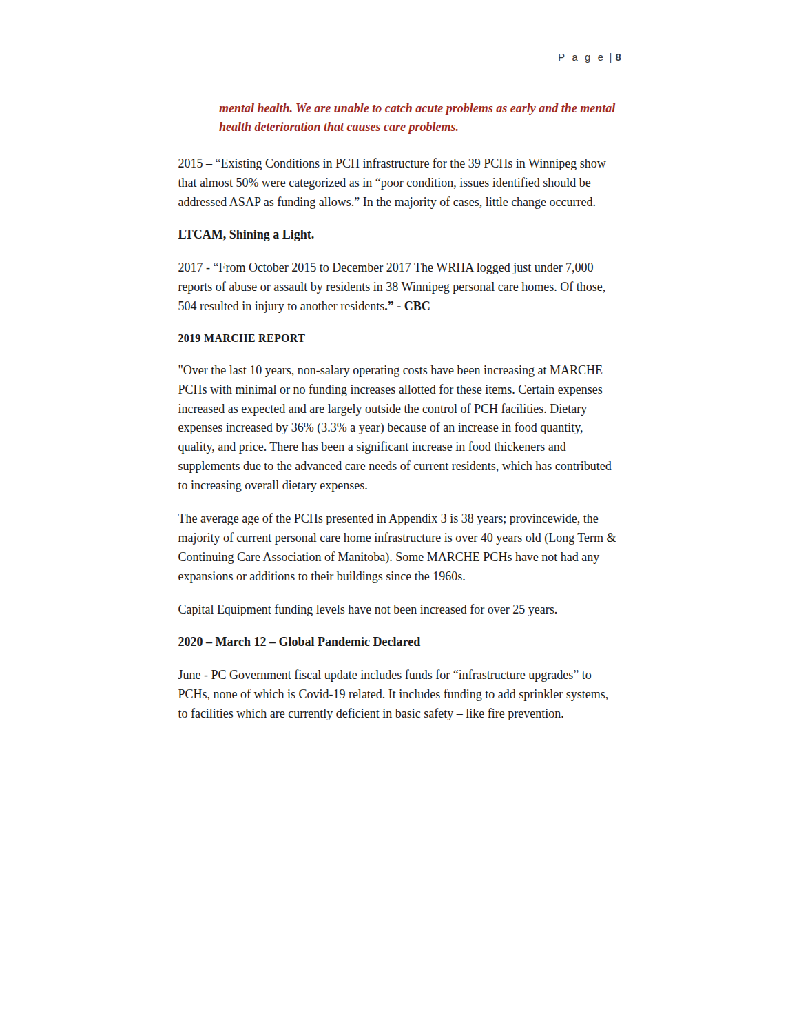P a g e | 8
mental health. We are unable to catch acute problems as early and the mental health deterioration that causes care problems.
2015 – “Existing Conditions in PCH infrastructure for the 39 PCHs in Winnipeg show that almost 50% were categorized as in “poor condition, issues identified should be addressed ASAP as funding allows.” In the majority of cases, little change occurred.
LTCAM, Shining a Light.
2017 - “From October 2015 to December 2017 The WRHA logged just under 7,000 reports of abuse or assault by residents in 38 Winnipeg personal care homes. Of those, 504 resulted in injury to another residents.” - CBC
2019 MARCHE REPORT
"Over the last 10 years, non-salary operating costs have been increasing at MARCHE PCHs with minimal or no funding increases allotted for these items. Certain expenses increased as expected and are largely outside the control of PCH facilities. Dietary expenses increased by 36% (3.3% a year) because of an increase in food quantity, quality, and price. There has been a significant increase in food thickeners and supplements due to the advanced care needs of current residents, which has contributed to increasing overall dietary expenses.
The average age of the PCHs presented in Appendix 3 is 38 years; provincewide, the majority of current personal care home infrastructure is over 40 years old (Long Term & Continuing Care Association of Manitoba). Some MARCHE PCHs have not had any expansions or additions to their buildings since the 1960s.
Capital Equipment funding levels have not been increased for over 25 years.
2020 – March 12 – Global Pandemic Declared
June - PC Government fiscal update includes funds for “infrastructure upgrades” to PCHs, none of which is Covid-19 related. It includes funding to add sprinkler systems, to facilities which are currently deficient in basic safety – like fire prevention.